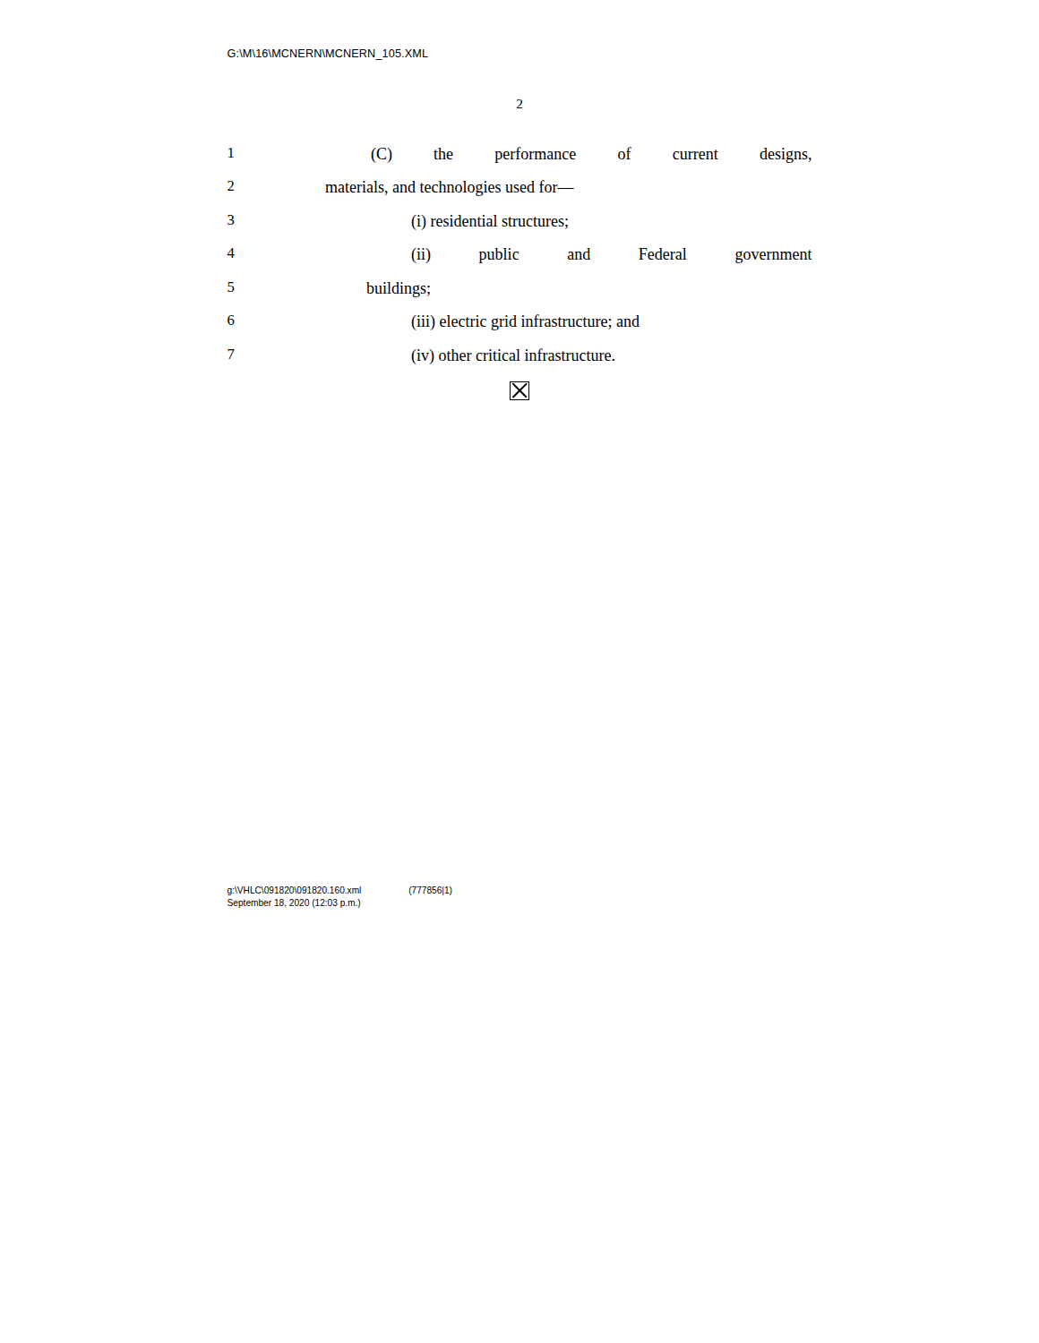G:\M\16\MCNERN\MCNERN_105.XML
2
| 1 | (C) the performance of current designs, |
| 2 | materials, and technologies used for— |
| 3 | (i) residential structures; |
| 4 | (ii) public and Federal government |
| 5 | buildings; |
| 6 | (iii) electric grid infrastructure; and |
| 7 | (iv) other critical infrastructure. |
g:\VHLC\091820\091820.160.xml(777856|1)
September 18, 2020 (12:03 p.m.)